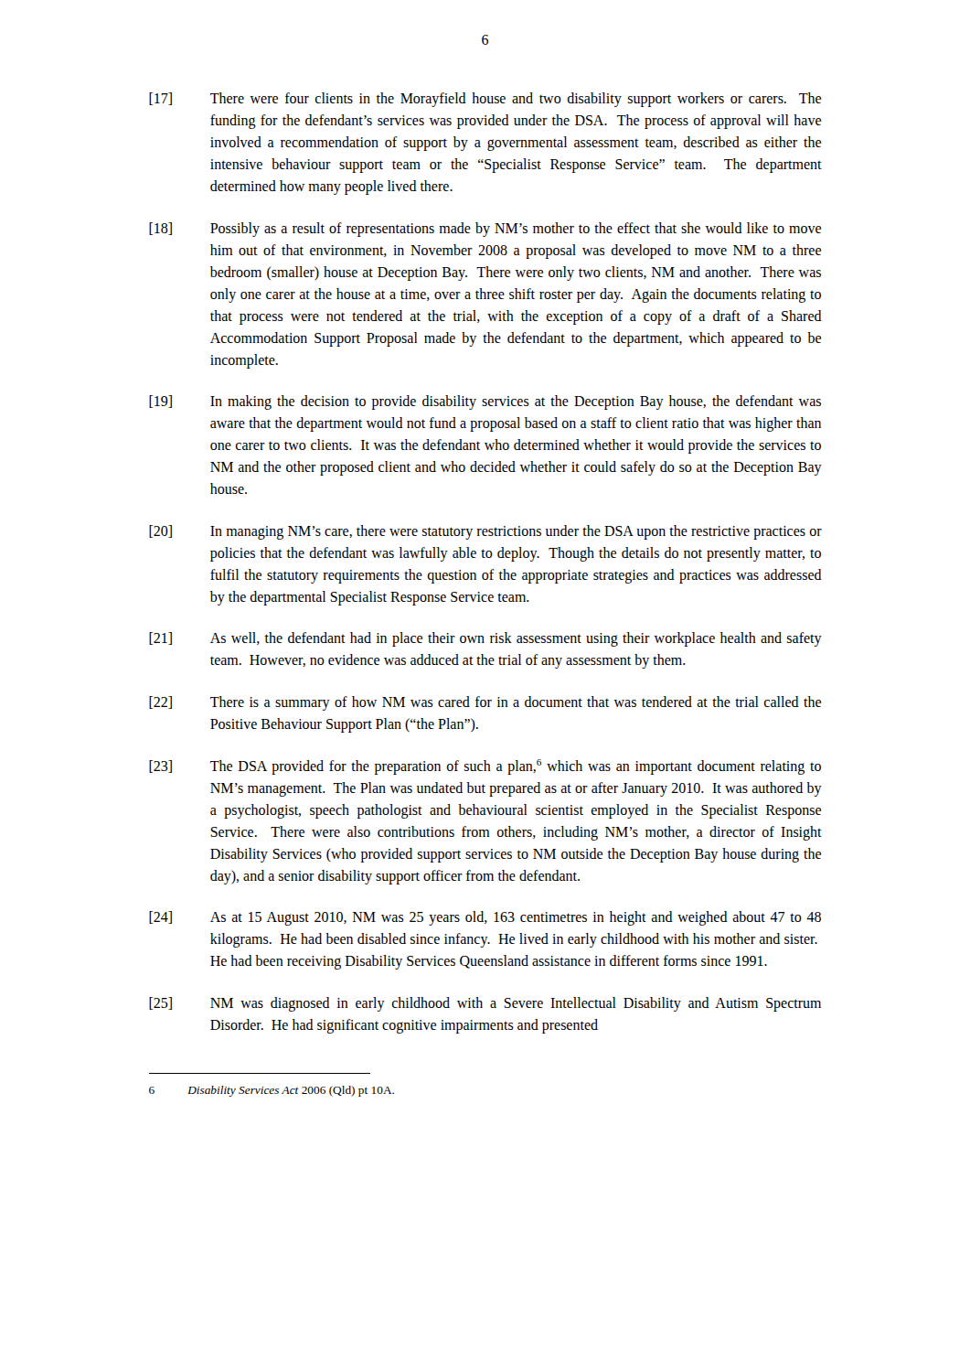6
There were four clients in the Morayfield house and two disability support workers or carers. The funding for the defendant’s services was provided under the DSA. The process of approval will have involved a recommendation of support by a governmental assessment team, described as either the intensive behaviour support team or the “Specialist Response Service” team. The department determined how many people lived there.
Possibly as a result of representations made by NM’s mother to the effect that she would like to move him out of that environment, in November 2008 a proposal was developed to move NM to a three bedroom (smaller) house at Deception Bay. There were only two clients, NM and another. There was only one carer at the house at a time, over a three shift roster per day. Again the documents relating to that process were not tendered at the trial, with the exception of a copy of a draft of a Shared Accommodation Support Proposal made by the defendant to the department, which appeared to be incomplete.
In making the decision to provide disability services at the Deception Bay house, the defendant was aware that the department would not fund a proposal based on a staff to client ratio that was higher than one carer to two clients. It was the defendant who determined whether it would provide the services to NM and the other proposed client and who decided whether it could safely do so at the Deception Bay house.
In managing NM’s care, there were statutory restrictions under the DSA upon the restrictive practices or policies that the defendant was lawfully able to deploy. Though the details do not presently matter, to fulfil the statutory requirements the question of the appropriate strategies and practices was addressed by the departmental Specialist Response Service team.
As well, the defendant had in place their own risk assessment using their workplace health and safety team. However, no evidence was adduced at the trial of any assessment by them.
There is a summary of how NM was cared for in a document that was tendered at the trial called the Positive Behaviour Support Plan (“the Plan”).
The DSA provided for the preparation of such a plan,6 which was an important document relating to NM’s management. The Plan was undated but prepared as at or after January 2010. It was authored by a psychologist, speech pathologist and behavioural scientist employed in the Specialist Response Service. There were also contributions from others, including NM’s mother, a director of Insight Disability Services (who provided support services to NM outside the Deception Bay house during the day), and a senior disability support officer from the defendant.
As at 15 August 2010, NM was 25 years old, 163 centimetres in height and weighed about 47 to 48 kilograms. He had been disabled since infancy. He lived in early childhood with his mother and sister. He had been receiving Disability Services Queensland assistance in different forms since 1991.
NM was diagnosed in early childhood with a Severe Intellectual Disability and Autism Spectrum Disorder. He had significant cognitive impairments and presented
6 Disability Services Act 2006 (Qld) pt 10A.